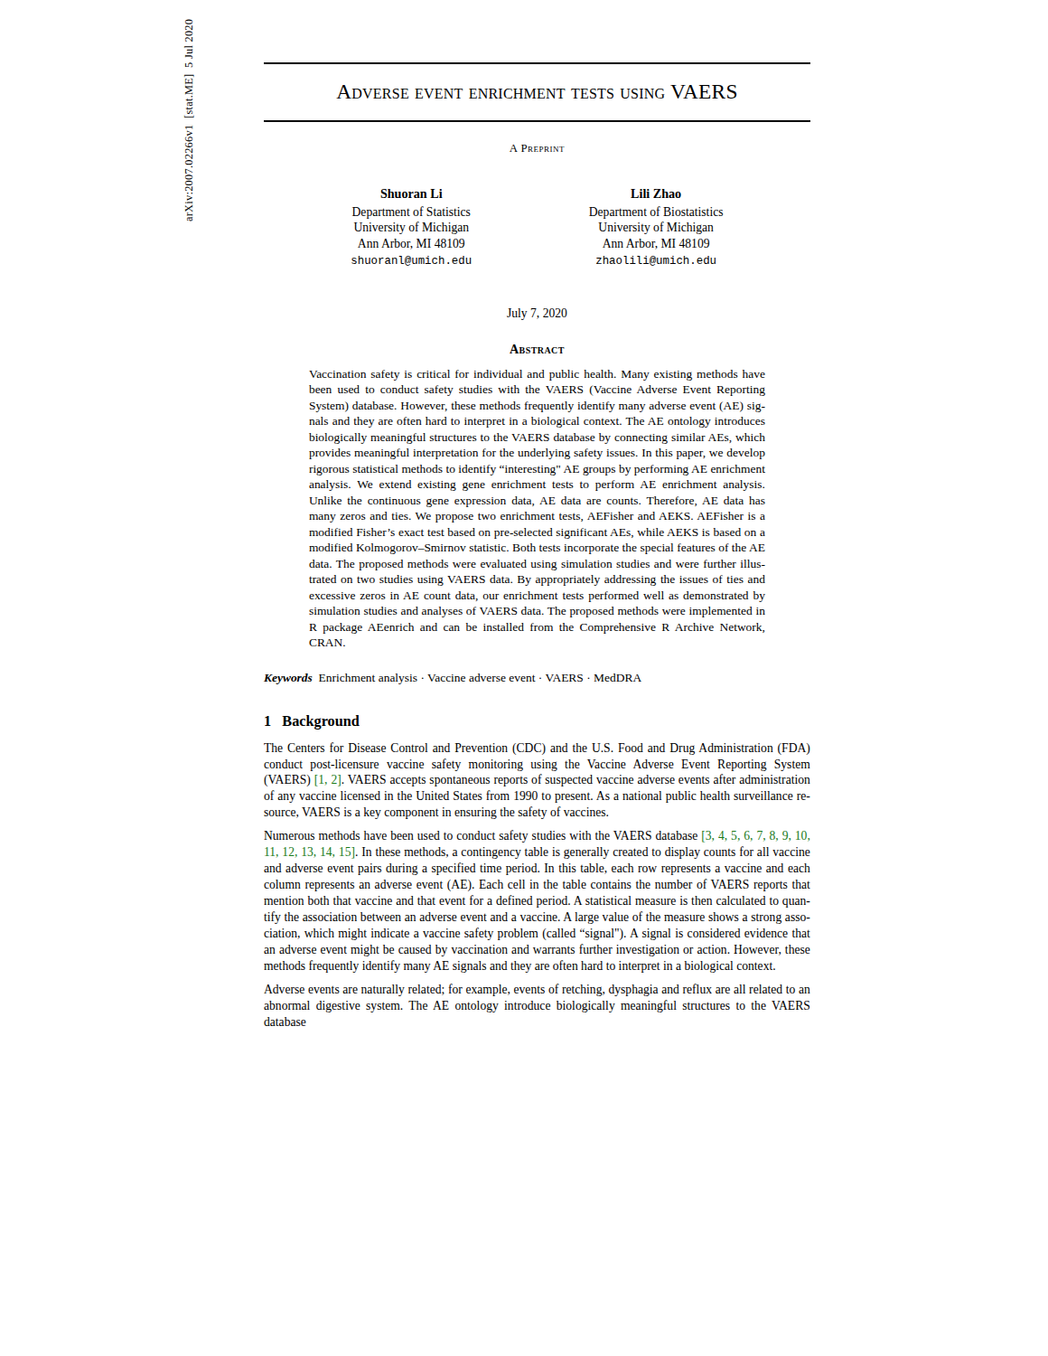arXiv:2007.02266v1 [stat.ME] 5 Jul 2020
Adverse event enrichment tests using VAERS
A Preprint
Shuoran Li
Department of Statistics
University of Michigan
Ann Arbor, MI 48109
shuoranl@umich.edu
Lili Zhao
Department of Biostatistics
University of Michigan
Ann Arbor, MI 48109
zhaolili@umich.edu
July 7, 2020
Abstract
Vaccination safety is critical for individual and public health. Many existing methods have been used to conduct safety studies with the VAERS (Vaccine Adverse Event Reporting System) database. However, these methods frequently identify many adverse event (AE) signals and they are often hard to interpret in a biological context. The AE ontology introduces biologically meaningful structures to the VAERS database by connecting similar AEs, which provides meaningful interpretation for the underlying safety issues. In this paper, we develop rigorous statistical methods to identify “interesting" AE groups by performing AE enrichment analysis. We extend existing gene enrichment tests to perform AE enrichment analysis. Unlike the continuous gene expression data, AE data are counts. Therefore, AE data has many zeros and ties. We propose two enrichment tests, AEFisher and AEKS. AEFisher is a modified Fisher’s exact test based on pre-selected significant AEs, while AEKS is based on a modified Kolmogorov–Smirnov statistic. Both tests incorporate the special features of the AE data. The proposed methods were evaluated using simulation studies and were further illustrated on two studies using VAERS data. By appropriately addressing the issues of ties and excessive zeros in AE count data, our enrichment tests performed well as demonstrated by simulation studies and analyses of VAERS data. The proposed methods were implemented in R package AEenrich and can be installed from the Comprehensive R Archive Network, CRAN.
Keywords Enrichment analysis · Vaccine adverse event · VAERS · MedDRA
1 Background
The Centers for Disease Control and Prevention (CDC) and the U.S. Food and Drug Administration (FDA) conduct post-licensure vaccine safety monitoring using the Vaccine Adverse Event Reporting System (VAERS) [1, 2]. VAERS accepts spontaneous reports of suspected vaccine adverse events after administration of any vaccine licensed in the United States from 1990 to present. As a national public health surveillance resource, VAERS is a key component in ensuring the safety of vaccines.
Numerous methods have been used to conduct safety studies with the VAERS database [3, 4, 5, 6, 7, 8, 9, 10, 11, 12, 13, 14, 15]. In these methods, a contingency table is generally created to display counts for all vaccine and adverse event pairs during a specified time period. In this table, each row represents a vaccine and each column represents an adverse event (AE). Each cell in the table contains the number of VAERS reports that mention both that vaccine and that event for a defined period. A statistical measure is then calculated to quantify the association between an adverse event and a vaccine. A large value of the measure shows a strong association, which might indicate a vaccine safety problem (called “signal"). A signal is considered evidence that an adverse event might be caused by vaccination and warrants further investigation or action. However, these methods frequently identify many AE signals and they are often hard to interpret in a biological context.
Adverse events are naturally related; for example, events of retching, dysphagia and reflux are all related to an abnormal digestive system. The AE ontology introduce biologically meaningful structures to the VAERS database